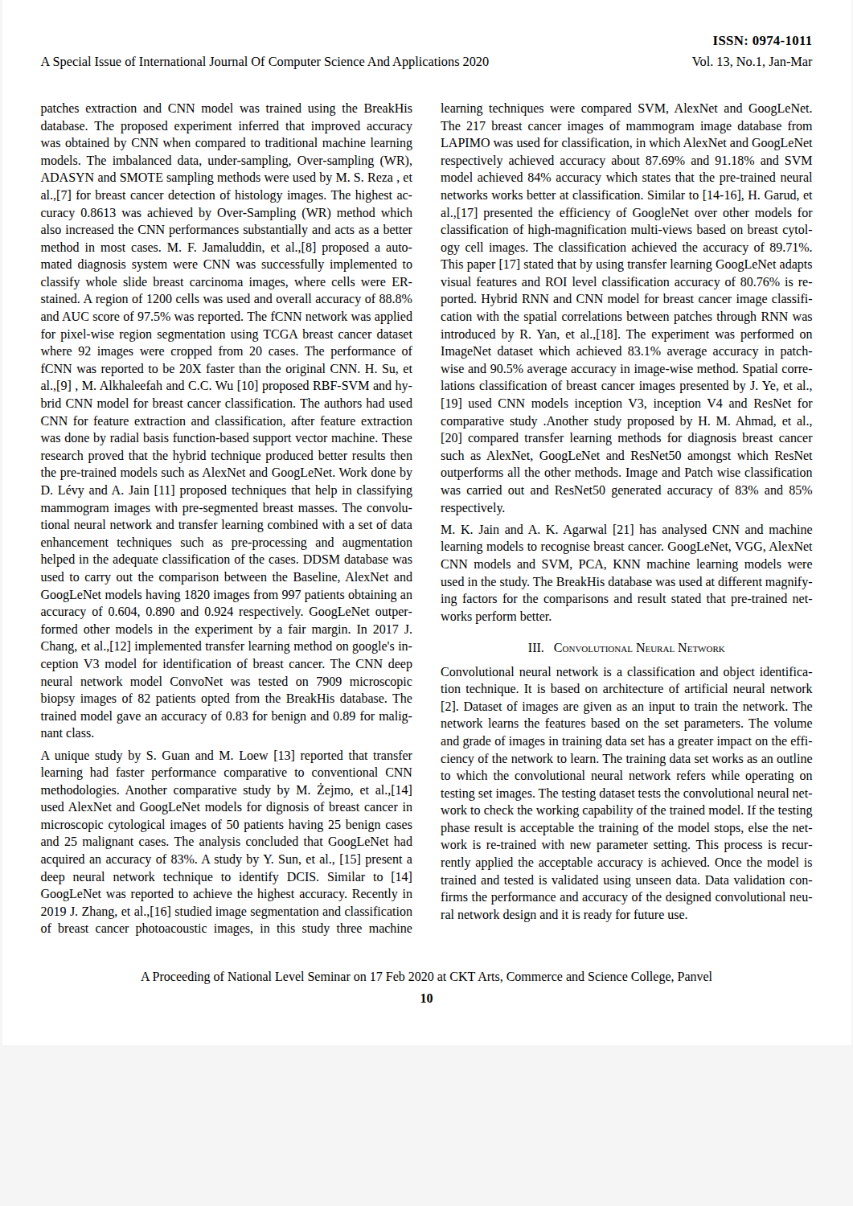ISSN: 0974-1011
A Special Issue of International Journal Of Computer Science And Applications 2020
Vol. 13, No.1, Jan-Mar
patches extraction and CNN model was trained using the BreakHis database. The proposed experiment inferred that improved accuracy was obtained by CNN when compared to traditional machine learning models. The imbalanced data, under-sampling, Over-sampling (WR), ADASYN and SMOTE sampling methods were used by M. S. Reza , et al.,[7] for breast cancer detection of histology images. The highest accuracy 0.8613 was achieved by Over-Sampling (WR) method which also increased the CNN performances substantially and acts as a better method in most cases. M. F. Jamaluddin, et al.,[8] proposed a automated diagnosis system were CNN was successfully implemented to classify whole slide breast carcinoma images, where cells were ER-stained. A region of 1200 cells was used and overall accuracy of 88.8% and AUC score of 97.5% was reported. The fCNN network was applied for pixel-wise region segmentation using TCGA breast cancer dataset where 92 images were cropped from 20 cases. The performance of fCNN was reported to be 20X faster than the original CNN. H. Su, et al.,[9] , M. Alkhaleefah and C.C. Wu [10] proposed RBF-SVM and hybrid CNN model for breast cancer classification. The authors had used CNN for feature extraction and classification, after feature extraction was done by radial basis function-based support vector machine. These research proved that the hybrid technique produced better results then the pre-trained models such as AlexNet and GoogLeNet. Work done by D. Lévy and A. Jain [11] proposed techniques that help in classifying mammogram images with pre-segmented breast masses. The convolutional neural network and transfer learning combined with a set of data enhancement techniques such as pre-processing and augmentation helped in the adequate classification of the cases. DDSM database was used to carry out the comparison between the Baseline, AlexNet and GoogLeNet models having 1820 images from 997 patients obtaining an accuracy of 0.604, 0.890 and 0.924 respectively. GoogLeNet outperformed other models in the experiment by a fair margin. In 2017 J. Chang, et al.,[12] implemented transfer learning method on google's inception V3 model for identification of breast cancer. The CNN deep neural network model ConvoNet was tested on 7909 microscopic biopsy images of 82 patients opted from the BreakHis database. The trained model gave an accuracy of 0.83 for benign and 0.89 for malignant class.
A unique study by S. Guan and M. Loew [13] reported that transfer learning had faster performance comparative to conventional CNN methodologies. Another comparative study by M. Żejmo, et al.,[14] used AlexNet and GoogLeNet models for dignosis of breast cancer in microscopic cytological images of 50 patients having 25 benign cases and 25 malignant cases. The analysis concluded that GoogLeNet had acquired an accuracy of 83%. A study by Y. Sun, et al., [15] present a deep neural network technique to identify DCIS. Similar to [14] GoogLeNet was reported to achieve the highest accuracy. Recently in 2019 J. Zhang, et al.,[16] studied image segmentation and classification of breast cancer photoacoustic images, in this study three machine learning techniques were compared SVM, AlexNet and GoogLeNet. The 217 breast cancer images of mammogram image database from LAPIMO was used for classification, in which AlexNet and GoogLeNet respectively achieved accuracy about 87.69% and 91.18% and SVM model achieved 84% accuracy which states that the pre-trained neural networks works better at classification. Similar to [14-16], H. Garud, et al.,[17] presented the efficiency of GoogleNet over other models for classification of high-magnification multi-views based on breast cytology cell images. The classification achieved the accuracy of 89.71%. This paper [17] stated that by using transfer learning GoogLeNet adapts visual features and ROI level classification accuracy of 80.76% is reported. Hybrid RNN and CNN model for breast cancer image classification with the spatial correlations between patches through RNN was introduced by R. Yan, et al.,[18]. The experiment was performed on ImageNet dataset which achieved 83.1% average accuracy in patch-wise and 90.5% average accuracy in image-wise method. Spatial correlations classification of breast cancer images presented by J. Ye, et al.,[19] used CNN models inception V3, inception V4 and ResNet for comparative study .Another study proposed by H. M. Ahmad, et al., [20] compared transfer learning methods for diagnosis breast cancer such as AlexNet, GoogLeNet and ResNet50 amongst which ResNet outperforms all the other methods. Image and Patch wise classification was carried out and ResNet50 generated accuracy of 83% and 85% respectively.
M. K. Jain and A. K. Agarwal [21] has analysed CNN and machine learning models to recognise breast cancer. GoogLeNet, VGG, AlexNet CNN models and SVM, PCA, KNN machine learning models were used in the study. The BreakHis database was used at different magnifying factors for the comparisons and result stated that pre-trained networks perform better.
III. Convolutional Neural Network
Convolutional neural network is a classification and object identification technique. It is based on architecture of artificial neural network [2]. Dataset of images are given as an input to train the network. The network learns the features based on the set parameters. The volume and grade of images in training data set has a greater impact on the efficiency of the network to learn. The training data set works as an outline to which the convolutional neural network refers while operating on testing set images. The testing dataset tests the convolutional neural network to check the working capability of the trained model. If the testing phase result is acceptable the training of the model stops, else the network is re-trained with new parameter setting. This process is recurrently applied the acceptable accuracy is achieved. Once the model is trained and tested is validated using unseen data. Data validation confirms the performance and accuracy of the designed convolutional neural network design and it is ready for future use.
A Proceeding of National Level Seminar on 17 Feb 2020 at CKT Arts, Commerce and Science College, Panvel
10